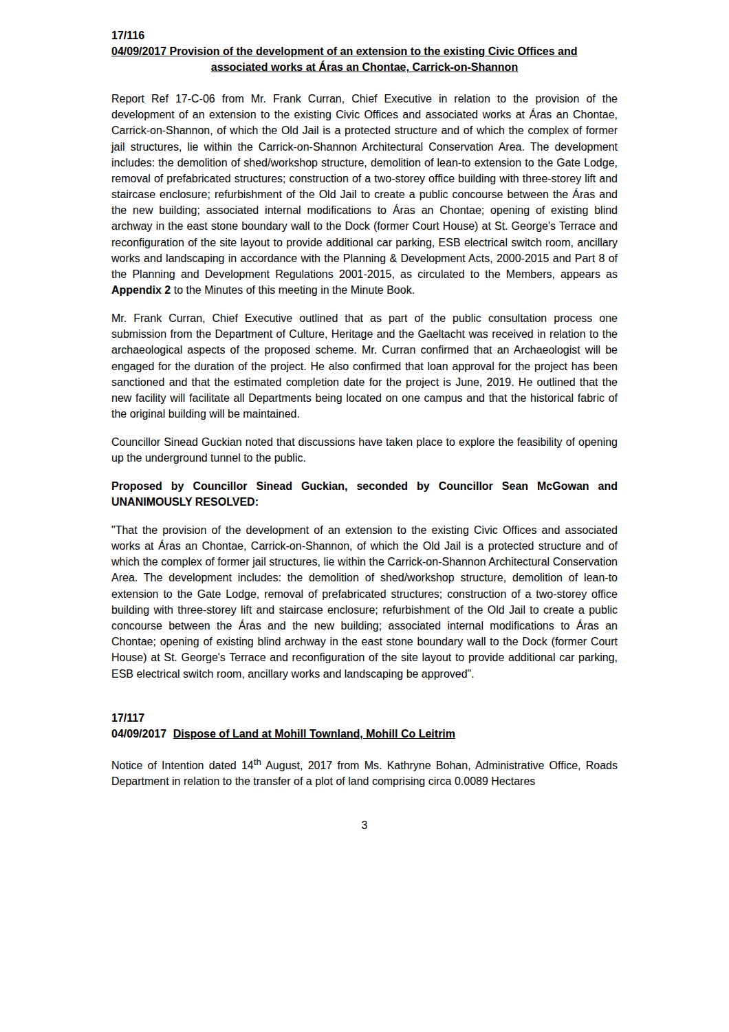17/116
04/09/2017 Provision of the development of an extension to the existing Civic Offices and associated works at Áras an Chontae, Carrick-on-Shannon
Report Ref 17-C-06 from Mr. Frank Curran, Chief Executive in relation to the provision of the development of an extension to the existing Civic Offices and associated works at Áras an Chontae, Carrick-on-Shannon, of which the Old Jail is a protected structure and of which the complex of former jail structures, lie within the Carrick-on-Shannon Architectural Conservation Area. The development includes: the demolition of shed/workshop structure, demolition of lean-to extension to the Gate Lodge, removal of prefabricated structures; construction of a two-storey office building with three-storey lift and staircase enclosure; refurbishment of the Old Jail to create a public concourse between the Áras and the new building; associated internal modifications to Áras an Chontae; opening of existing blind archway in the east stone boundary wall to the Dock (former Court House) at St. George's Terrace and reconfiguration of the site layout to provide additional car parking, ESB electrical switch room, ancillary works and landscaping in accordance with the Planning & Development Acts, 2000-2015 and Part 8 of the Planning and Development Regulations 2001-2015, as circulated to the Members, appears as Appendix 2 to the Minutes of this meeting in the Minute Book.
Mr. Frank Curran, Chief Executive outlined that as part of the public consultation process one submission from the Department of Culture, Heritage and the Gaeltacht was received in relation to the archaeological aspects of the proposed scheme. Mr. Curran confirmed that an Archaeologist will be engaged for the duration of the project. He also confirmed that loan approval for the project has been sanctioned and that the estimated completion date for the project is June, 2019. He outlined that the new facility will facilitate all Departments being located on one campus and that the historical fabric of the original building will be maintained.
Councillor Sinead Guckian noted that discussions have taken place to explore the feasibility of opening up the underground tunnel to the public.
Proposed by Councillor Sinead Guckian, seconded by Councillor Sean McGowan and UNANIMOUSLY RESOLVED:
"That the provision of the development of an extension to the existing Civic Offices and associated works at Áras an Chontae, Carrick-on-Shannon, of which the Old Jail is a protected structure and of which the complex of former jail structures, lie within the Carrick-on-Shannon Architectural Conservation Area. The development includes: the demolition of shed/workshop structure, demolition of lean-to extension to the Gate Lodge, removal of prefabricated structures; construction of a two-storey office building with three-storey lift and staircase enclosure; refurbishment of the Old Jail to create a public concourse between the Áras and the new building; associated internal modifications to Áras an Chontae; opening of existing blind archway in the east stone boundary wall to the Dock (former Court House) at St. George's Terrace and reconfiguration of the site layout to provide additional car parking, ESB electrical switch room, ancillary works and landscaping be approved".
17/117
04/09/2017 Dispose of Land at Mohill Townland, Mohill Co Leitrim
Notice of Intention dated 14th August, 2017 from Ms. Kathryne Bohan, Administrative Office, Roads Department in relation to the transfer of a plot of land comprising circa 0.0089 Hectares
3